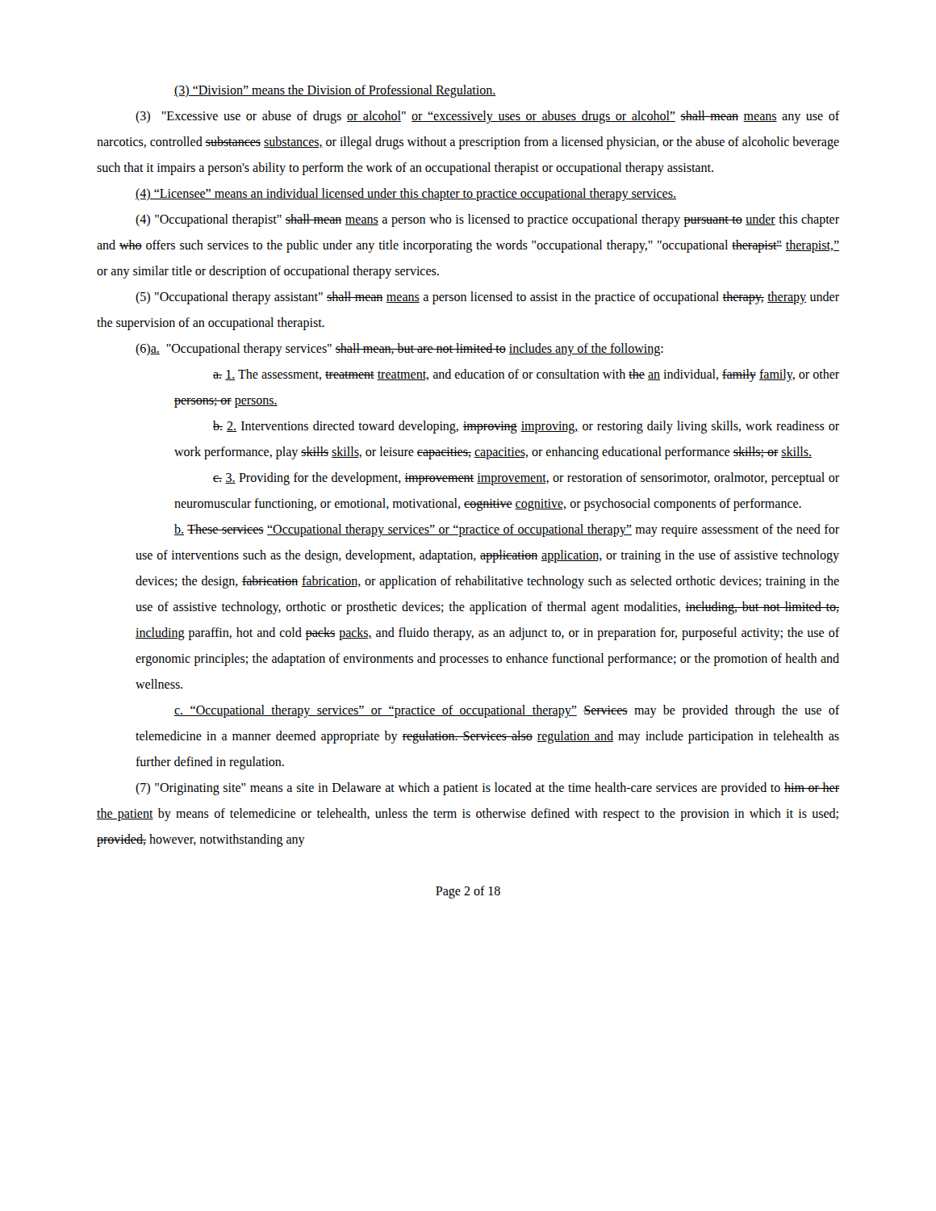(3) “Division” means the Division of Professional Regulation.
(3) "Excessive use or abuse of drugs or alcohol" or “excessively uses or abuses drugs or alcohol” shall mean means any use of narcotics, controlled substances substances, or illegal drugs without a prescription from a licensed physician, or the abuse of alcoholic beverage such that it impairs a person's ability to perform the work of an occupational therapist or occupational therapy assistant.
(4) “Licensee” means an individual licensed under this chapter to practice occupational therapy services.
(4) "Occupational therapist" shall mean means a person who is licensed to practice occupational therapy pursuant to under this chapter and who offers such services to the public under any title incorporating the words "occupational therapy," "occupational therapist" therapist,” or any similar title or description of occupational therapy services.
(5) "Occupational therapy assistant" shall mean means a person licensed to assist in the practice of occupational therapy, therapy under the supervision of an occupational therapist.
(6)a. "Occupational therapy services" shall mean, but are not limited to includes any of the following:
a. 1. The assessment, treatment treatment, and education of or consultation with the an individual, family family, or other persons; or persons.
b. 2. Interventions directed toward developing, improving improving, or restoring daily living skills, work readiness or work performance, play skills skills, or leisure capacities, capacities, or enhancing educational performance skills; or skills.
c. 3. Providing for the development, improvement improvement, or restoration of sensorimotor, oralmotor, perceptual or neuromuscular functioning, or emotional, motivational, cognitive cognitive, or psychosocial components of performance.
b. These services “Occupational therapy services” or “practice of occupational therapy” may require assessment of the need for use of interventions such as the design, development, adaptation, application application, or training in the use of assistive technology devices; the design, fabrication fabrication, or application of rehabilitative technology such as selected orthotic devices; training in the use of assistive technology, orthotic or prosthetic devices; the application of thermal agent modalities, including, but not limited to, including paraffin, hot and cold packs packs, and fluido therapy, as an adjunct to, or in preparation for, purposeful activity; the use of ergonomic principles; the adaptation of environments and processes to enhance functional performance; or the promotion of health and wellness.
c. “Occupational therapy services” or “practice of occupational therapy” Services may be provided through the use of telemedicine in a manner deemed appropriate by regulation. Services also regulation and may include participation in telehealth as further defined in regulation.
(7) "Originating site" means a site in Delaware at which a patient is located at the time health-care services are provided to him or her the patient by means of telemedicine or telehealth, unless the term is otherwise defined with respect to the provision in which it is used; provided, however, notwithstanding any
Page 2 of 18